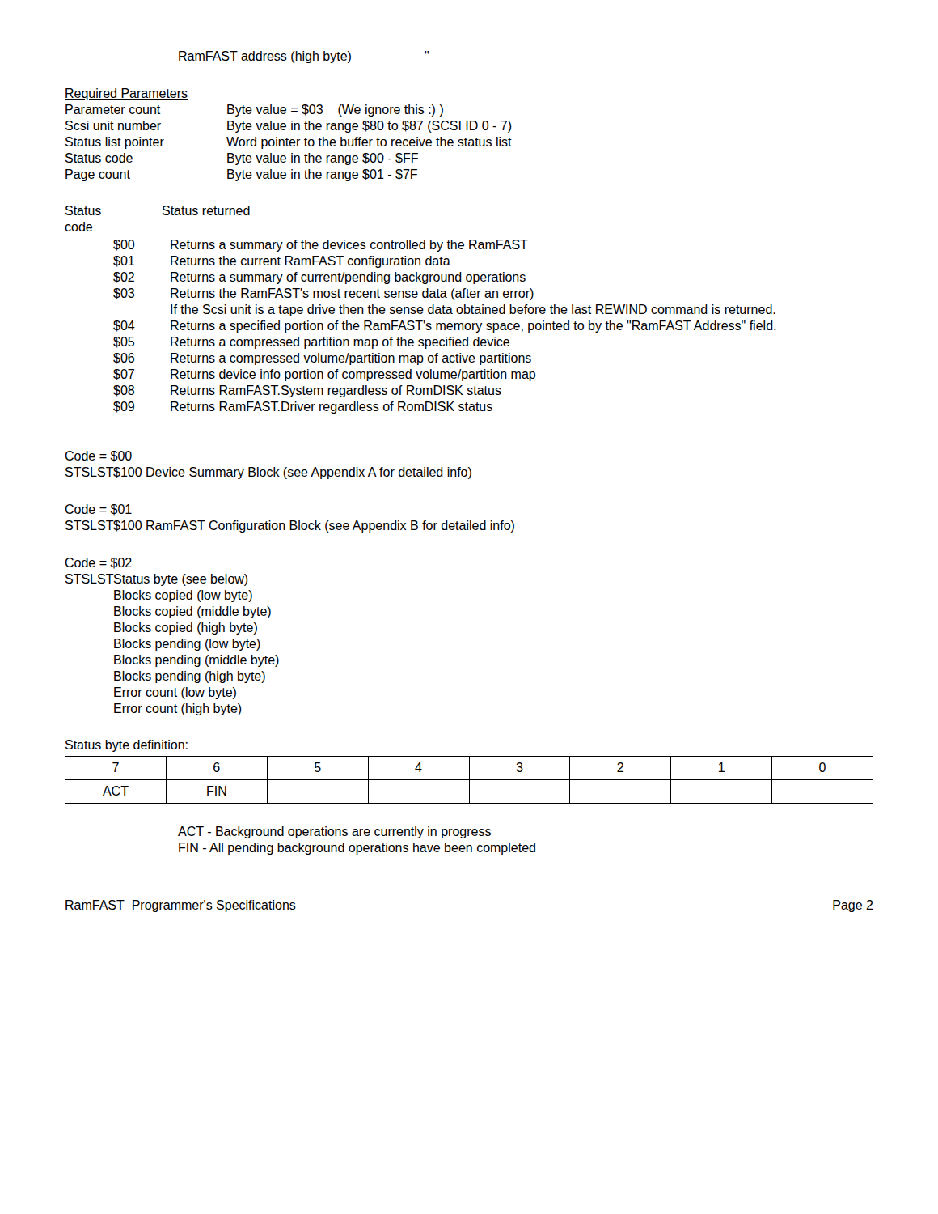RamFAST address (high byte) "
Required Parameters
Parameter count Byte value = $03 (We ignore this :) )
Scsi unit number Byte value in the range $80 to $87 (SCSI ID 0 - 7)
Status list pointer Word pointer to the buffer to receive the status list
Status code Byte value in the range $00 - $FF
Page count Byte value in the range $01 - $7F
Status code Status returned
$00 Returns a summary of the devices controlled by the RamFAST
$01 Returns the current RamFAST configuration data
$02 Returns a summary of current/pending background operations
$03 Returns the RamFAST's most recent sense data (after an error)
If the Scsi unit is a tape drive then the sense data obtained before the last REWIND command is returned.
$04 Returns a specified portion of the RamFAST's memory space, pointed to by the "RamFAST Address" field.
$05 Returns a compressed partition map of the specified device
$06 Returns a compressed volume/partition map of active partitions
$07 Returns device info portion of compressed volume/partition map
$08 Returns RamFAST.System regardless of RomDISK status
$09 Returns RamFAST.Driver regardless of RomDISK status
Code = $00
STSLST$100 Device Summary Block (see Appendix A for detailed info)
Code = $01
STSLST$100 RamFAST Configuration Block (see Appendix B for detailed info)
Code = $02
STSLST Status byte (see below)
Blocks copied (low byte)
Blocks copied (middle byte)
Blocks copied (high byte)
Blocks pending (low byte)
Blocks pending (middle byte)
Blocks pending (high byte)
Error count (low byte)
Error count (high byte)
Status byte definition:
| 7 | 6 | 5 | 4 | 3 | 2 | 1 | 0 |
| ACT | FIN | | | | | | |
ACT - Background operations are currently in progress
FIN - All pending background operations have been completed
RamFAST Programmer's Specifications Page 2